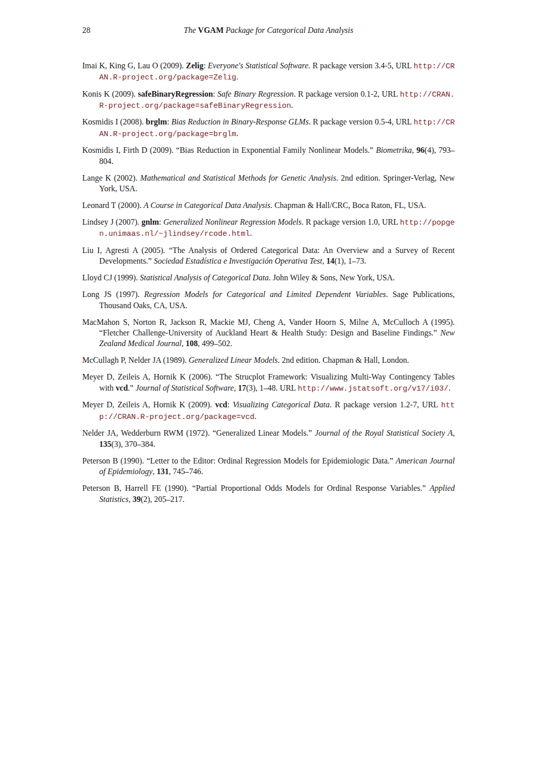28 The VGAM Package for Categorical Data Analysis
Imai K, King G, Lau O (2009). Zelig: Everyone's Statistical Software. R package version 3.4-5, URL http://CRAN.R-project.org/package=Zelig.
Konis K (2009). safeBinaryRegression: Safe Binary Regression. R package version 0.1-2, URL http://CRAN.R-project.org/package=safeBinaryRegression.
Kosmidis I (2008). brglm: Bias Reduction in Binary-Response GLMs. R package version 0.5-4, URL http://CRAN.R-project.org/package=brglm.
Kosmidis I, Firth D (2009). “Bias Reduction in Exponential Family Nonlinear Models.” Biometrika, 96(4), 793–804.
Lange K (2002). Mathematical and Statistical Methods for Genetic Analysis. 2nd edition. Springer-Verlag, New York, USA.
Leonard T (2000). A Course in Categorical Data Analysis. Chapman & Hall/CRC, Boca Raton, FL, USA.
Lindsey J (2007). gnlm: Generalized Nonlinear Regression Models. R package version 1.0, URL http://popgen.unimaas.nl/~jlindsey/rcode.html.
Liu I, Agresti A (2005). “The Analysis of Ordered Categorical Data: An Overview and a Survey of Recent Developments.” Sociedad Estadística e Investigación Operativa Test, 14(1), 1–73.
Lloyd CJ (1999). Statistical Analysis of Categorical Data. John Wiley & Sons, New York, USA.
Long JS (1997). Regression Models for Categorical and Limited Dependent Variables. Sage Publications, Thousand Oaks, CA, USA.
MacMahon S, Norton R, Jackson R, Mackie MJ, Cheng A, Vander Hoorn S, Milne A, McCulloch A (1995). “Fletcher Challenge-University of Auckland Heart & Health Study: Design and Baseline Findings.” New Zealand Medical Journal, 108, 499–502.
McCullagh P, Nelder JA (1989). Generalized Linear Models. 2nd edition. Chapman & Hall, London.
Meyer D, Zeileis A, Hornik K (2006). “The Strucplot Framework: Visualizing Multi-Way Contingency Tables with vcd.” Journal of Statistical Software, 17(3), 1–48. URL http://www.jstatsoft.org/v17/i03/.
Meyer D, Zeileis A, Hornik K (2009). vcd: Visualizing Categorical Data. R package version 1.2-7, URL http://CRAN.R-project.org/package=vcd.
Nelder JA, Wedderburn RWM (1972). “Generalized Linear Models.” Journal of the Royal Statistical Society A, 135(3), 370–384.
Peterson B (1990). “Letter to the Editor: Ordinal Regression Models for Epidemiologic Data.” American Journal of Epidemiology, 131, 745–746.
Peterson B, Harrell FE (1990). “Partial Proportional Odds Models for Ordinal Response Variables.” Applied Statistics, 39(2), 205–217.